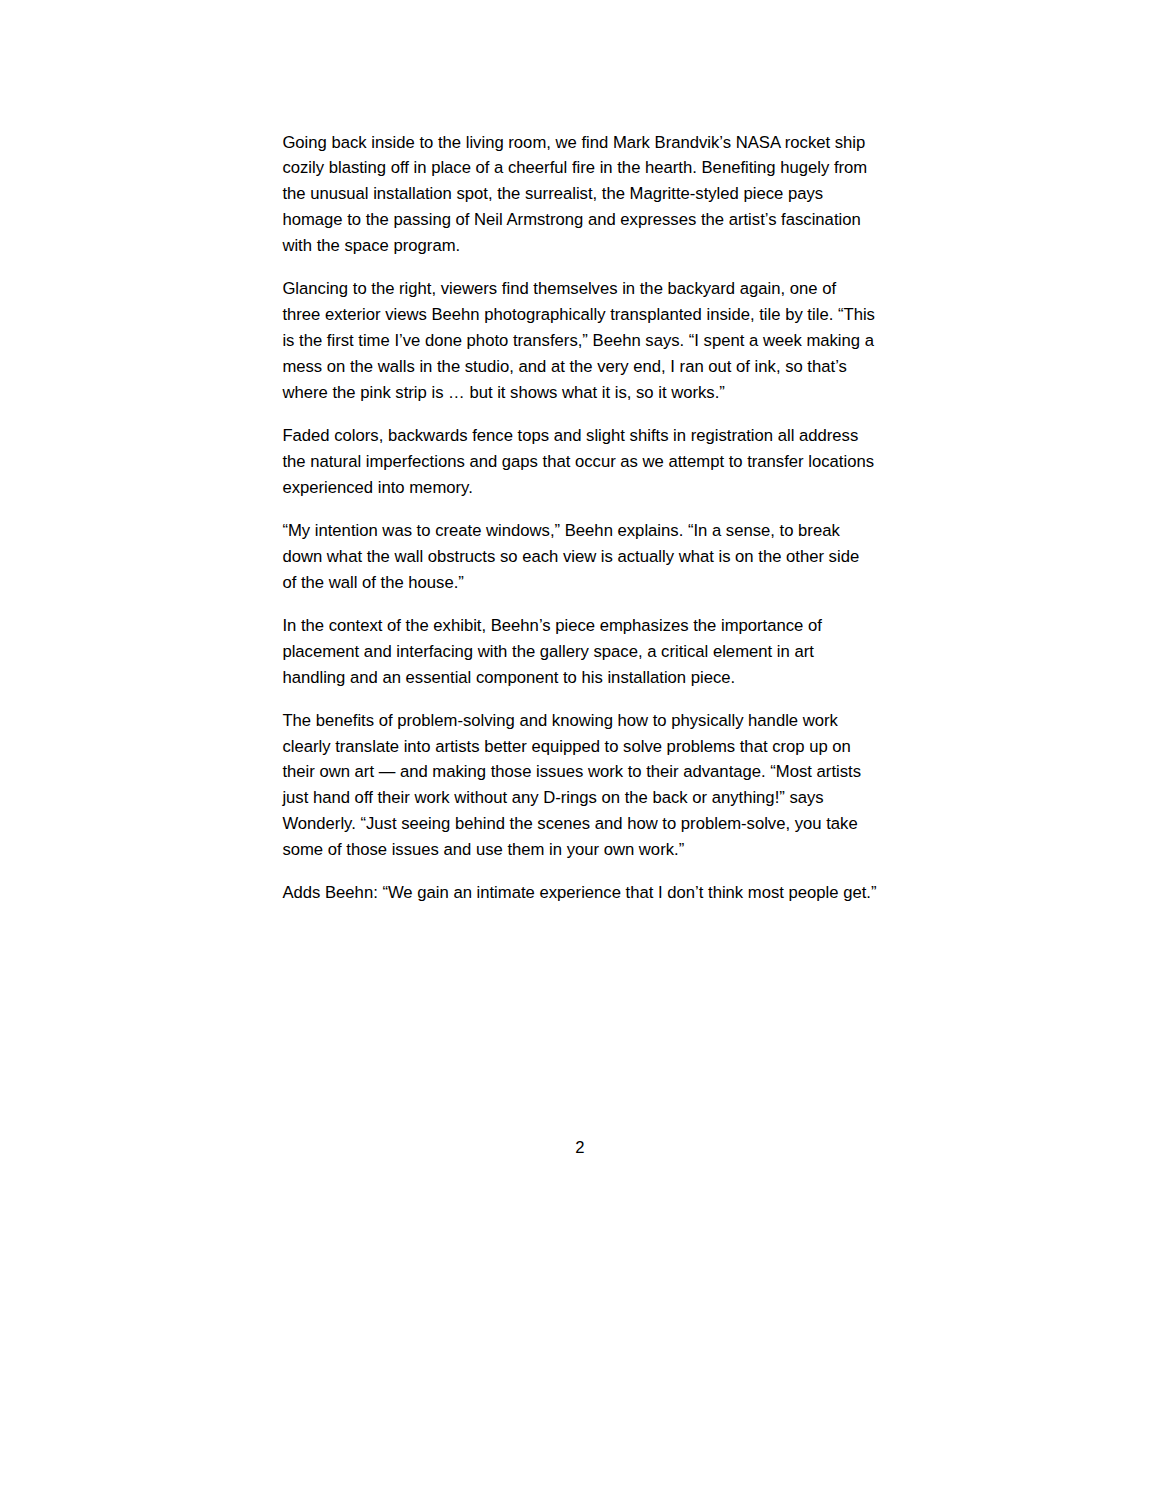Going back inside to the living room, we find Mark Brandvik’s NASA rocket ship cozily blasting off in place of a cheerful fire in the hearth. Benefiting hugely from the unusual installation spot, the surrealist, the Magritte-styled piece pays homage to the passing of Neil Armstrong and expresses the artist’s fascination with the space program.
Glancing to the right, viewers find themselves in the backyard again, one of three exterior views Beehn photographically transplanted inside, tile by tile. “This is the first time I’ve done photo transfers,” Beehn says. “I spent a week making a mess on the walls in the studio, and at the very end, I ran out of ink, so that’s where the pink strip is … but it shows what it is, so it works.”
Faded colors, backwards fence tops and slight shifts in registration all address the natural imperfections and gaps that occur as we attempt to transfer locations experienced into memory.
“My intention was to create windows,” Beehn explains. “In a sense, to break down what the wall obstructs so each view is actually what is on the other side of the wall of the house.”
In the context of the exhibit, Beehn’s piece emphasizes the importance of placement and interfacing with the gallery space, a critical element in art handling and an essential component to his installation piece.
The benefits of problem-solving and knowing how to physically handle work clearly translate into artists better equipped to solve problems that crop up on their own art — and making those issues work to their advantage. “Most artists just hand off their work without any D-rings on the back or anything!” says Wonderly. “Just seeing behind the scenes and how to problem-solve, you take some of those issues and use them in your own work.”
Adds Beehn: “We gain an intimate experience that I don’t think most people get.”
2